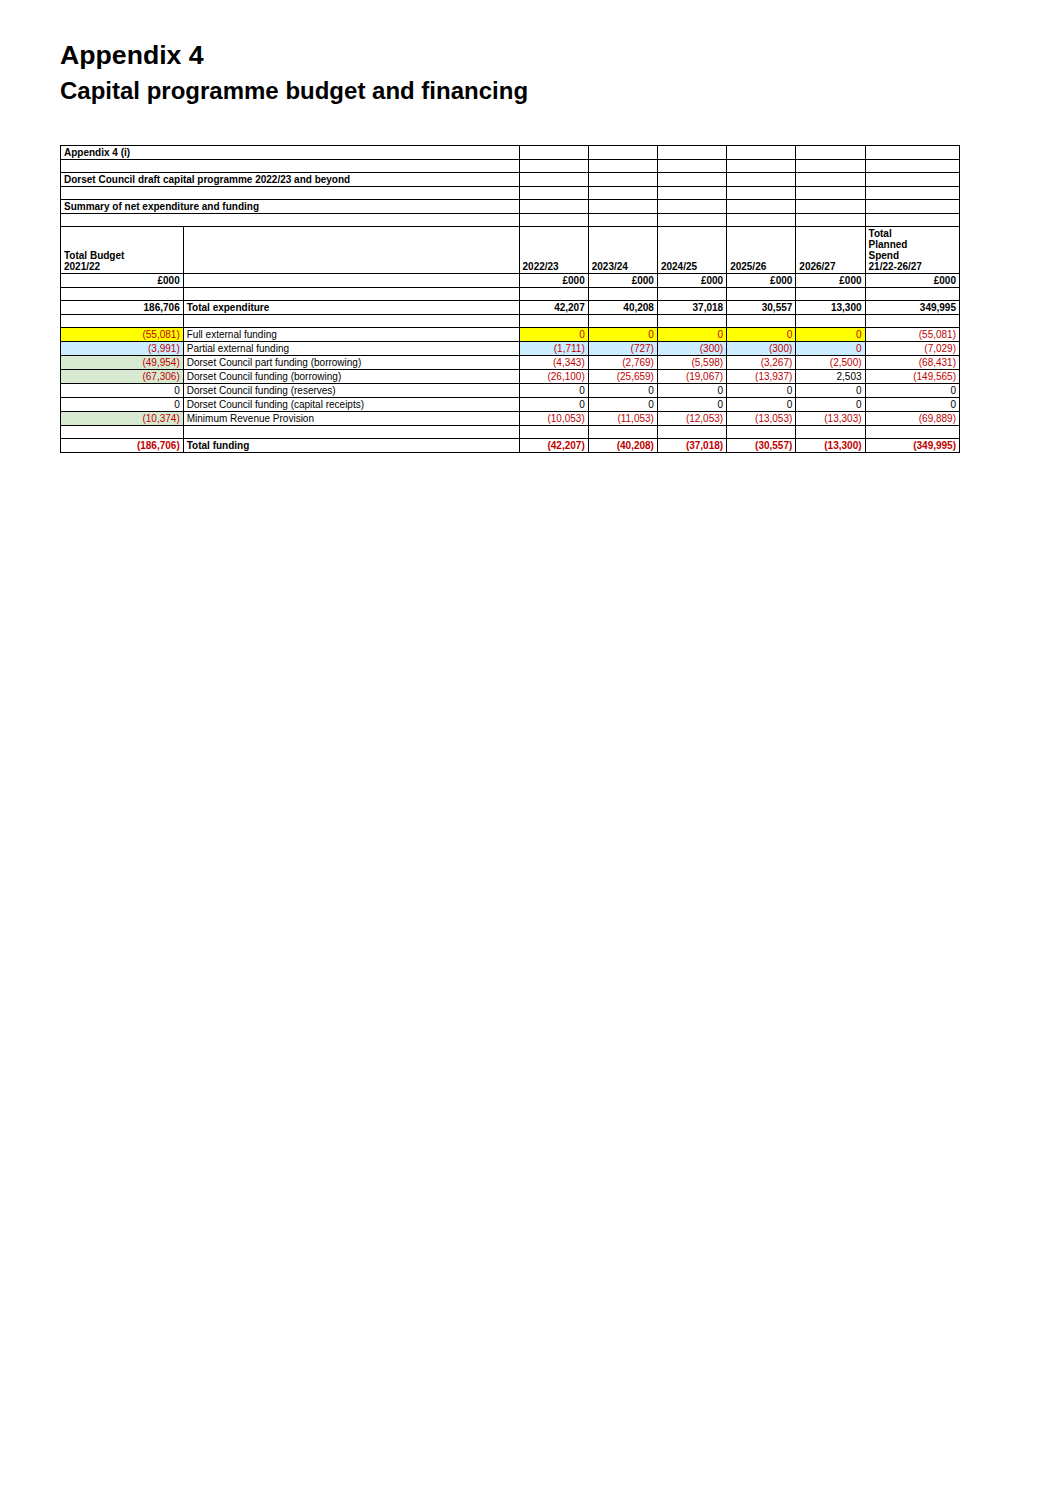Appendix 4
Capital programme budget and financing
| Appendix 4 (i) | | | | | | |
| Dorset Council draft capital programme 2022/23 and beyond | | | | | | |
| Summary of net expenditure and funding | | | | | | |
| Total Budget 2021/22 | | 2022/23 | 2023/24 | 2024/25 | 2025/26 | 2026/27 | Total Planned Spend 21/22-26/27 |
| £000 | | £000 | £000 | £000 | £000 | £000 | £000 |
| 186,706 | Total expenditure | 42,207 | 40,208 | 37,018 | 30,557 | 13,300 | 349,995 |
| (55,081) | Full external funding | 0 | 0 | 0 | 0 | 0 | (55,081) |
| (3,991) | Partial external funding | (1,711) | (727) | (300) | (300) | 0 | (7,029) |
| (49,954) | Dorset Council part funding (borrowing) | (4,343) | (2,769) | (5,598) | (3,267) | (2,500) | (68,431) |
| (67,306) | Dorset Council funding (borrowing) | (26,100) | (25,659) | (19,067) | (13,937) | 2,503 | (149,565) |
| 0 | Dorset Council funding (reserves) | 0 | 0 | 0 | 0 | 0 | 0 |
| 0 | Dorset Council funding (capital receipts) | 0 | 0 | 0 | 0 | 0 | 0 |
| (10,374) | Minimum Revenue Provision | (10,053) | (11,053) | (12,053) | (13,053) | (13,303) | (69,889) |
| (186,706) | Total funding | (42,207) | (40,208) | (37,018) | (30,557) | (13,300) | (349,995) |